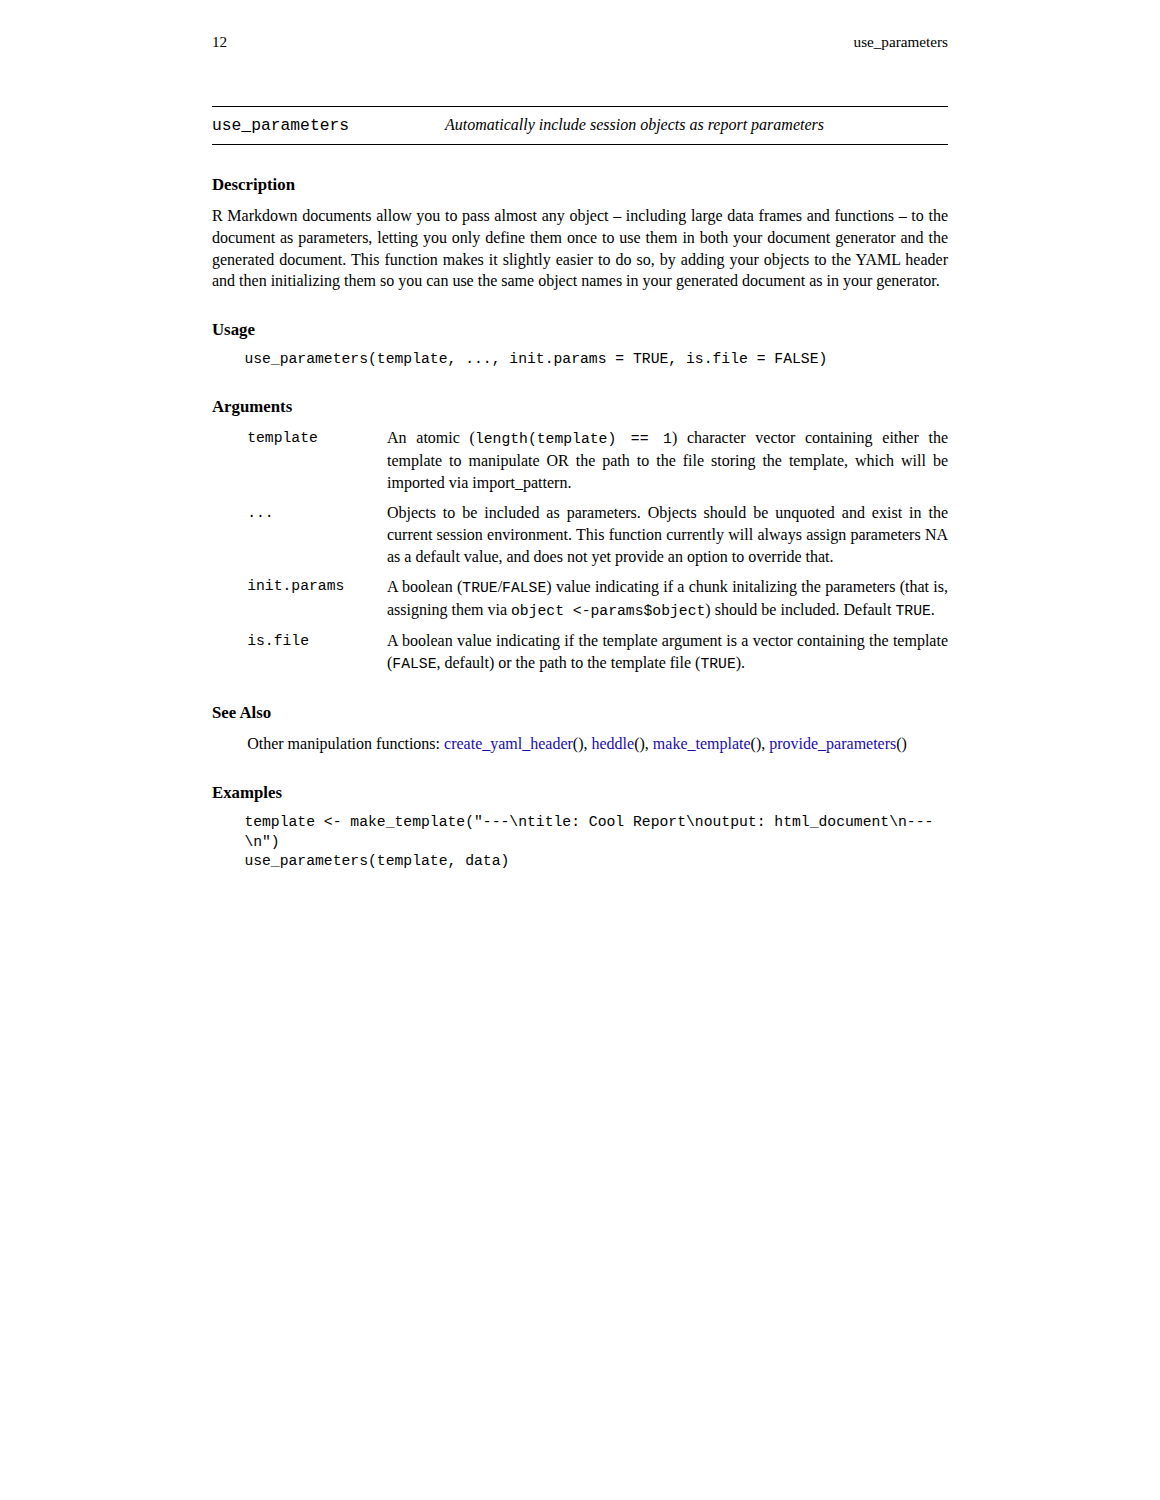12 use_parameters
use_parameters Automatically include session objects as report parameters
Description
R Markdown documents allow you to pass almost any object – including large data frames and functions – to the document as parameters, letting you only define them once to use them in both your document generator and the generated document. This function makes it slightly easier to do so, by adding your objects to the YAML header and then initializing them so you can use the same object names in your generated document as in your generator.
Usage
use_parameters(template, ..., init.params = TRUE, is.file = FALSE)
Arguments
template
An atomic (length(template) == 1) character vector containing either the template to manipulate OR the path to the file storing the template, which will be imported via import_pattern.
...
Objects to be included as parameters. Objects should be unquoted and exist in the current session environment. This function currently will always assign parameters NA as a default value, and does not yet provide an option to override that.
init.params
A boolean (TRUE/FALSE) value indicating if a chunk initalizing the parameters (that is, assigning them via object <-params$object) should be included. Default TRUE.
is.file
A boolean value indicating if the template argument is a vector containing the template (FALSE, default) or the path to the template file (TRUE).
See Also
Other manipulation functions: create_yaml_header(), heddle(), make_template(), provide_parameters()
Examples
template <- make_template("---\ntitle: Cool Report\noutput: html_document\n---\n")
use_parameters(template, data)